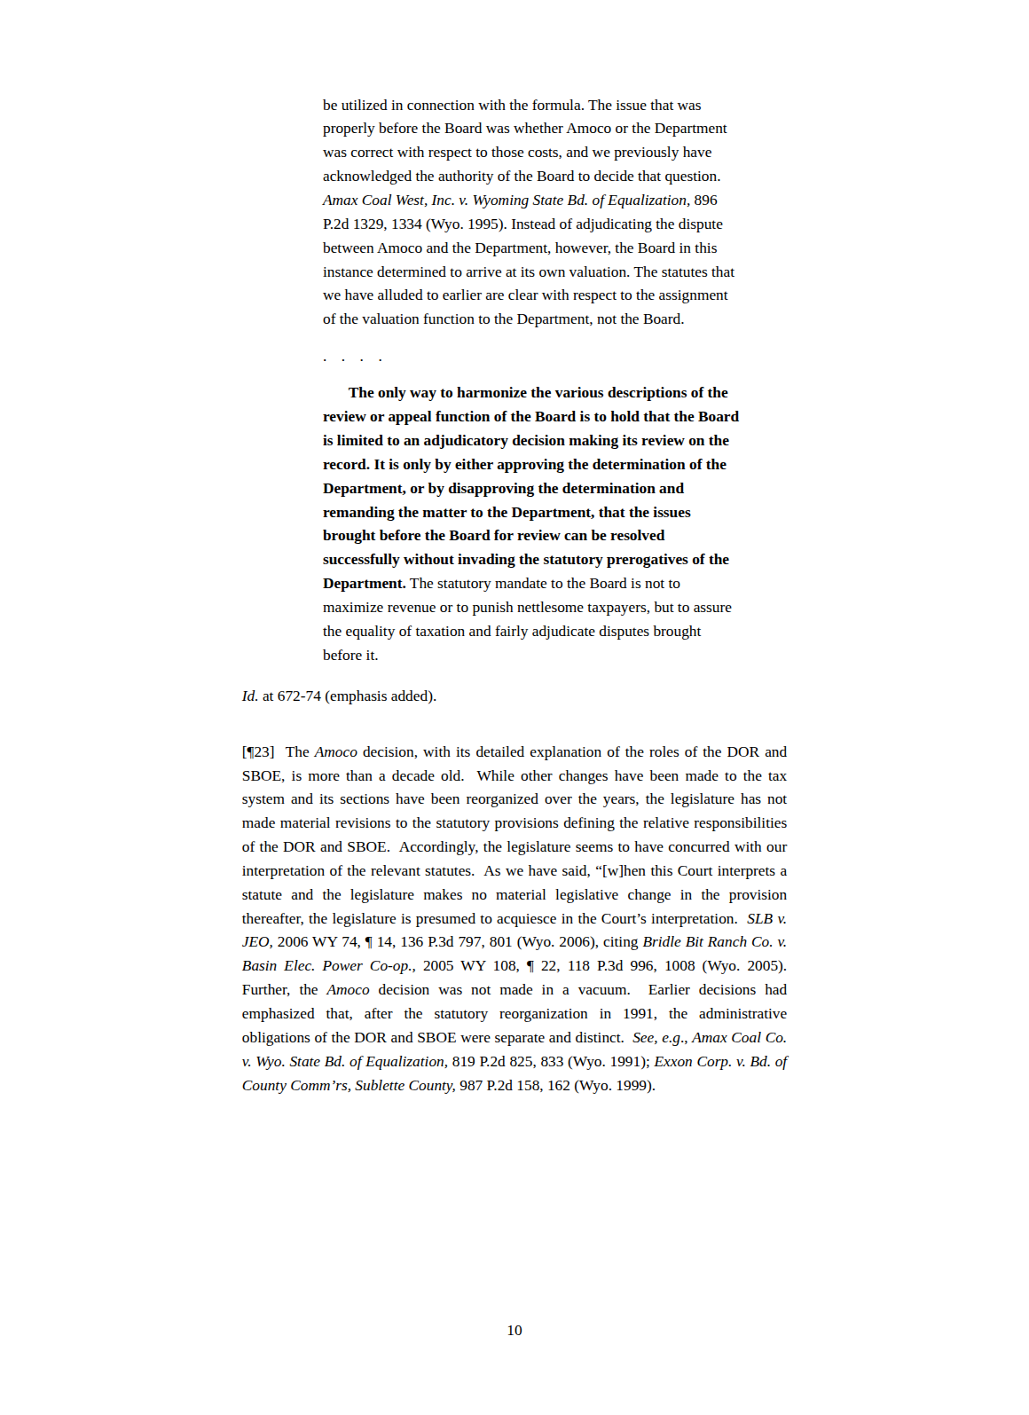be utilized in connection with the formula. The issue that was properly before the Board was whether Amoco or the Department was correct with respect to those costs, and we previously have acknowledged the authority of the Board to decide that question. Amax Coal West, Inc. v. Wyoming State Bd. of Equalization, 896 P.2d 1329, 1334 (Wyo. 1995). Instead of adjudicating the dispute between Amoco and the Department, however, the Board in this instance determined to arrive at its own valuation. The statutes that we have alluded to earlier are clear with respect to the assignment of the valuation function to the Department, not the Board.
. . . .
The only way to harmonize the various descriptions of the review or appeal function of the Board is to hold that the Board is limited to an adjudicatory decision making its review on the record. It is only by either approving the determination of the Department, or by disapproving the determination and remanding the matter to the Department, that the issues brought before the Board for review can be resolved successfully without invading the statutory prerogatives of the Department. The statutory mandate to the Board is not to maximize revenue or to punish nettlesome taxpayers, but to assure the equality of taxation and fairly adjudicate disputes brought before it.
Id. at 672-74 (emphasis added).
[¶23] The Amoco decision, with its detailed explanation of the roles of the DOR and SBOE, is more than a decade old. While other changes have been made to the tax system and its sections have been reorganized over the years, the legislature has not made material revisions to the statutory provisions defining the relative responsibilities of the DOR and SBOE. Accordingly, the legislature seems to have concurred with our interpretation of the relevant statutes. As we have said, “[w]hen this Court interprets a statute and the legislature makes no material legislative change in the provision thereafter, the legislature is presumed to acquiesce in the Court’s interpretation. SLB v. JEO, 2006 WY 74, ¶ 14, 136 P.3d 797, 801 (Wyo. 2006), citing Bridle Bit Ranch Co. v. Basin Elec. Power Co-op., 2005 WY 108, ¶ 22, 118 P.3d 996, 1008 (Wyo. 2005). Further, the Amoco decision was not made in a vacuum. Earlier decisions had emphasized that, after the statutory reorganization in 1991, the administrative obligations of the DOR and SBOE were separate and distinct. See, e.g., Amax Coal Co. v. Wyo. State Bd. of Equalization, 819 P.2d 825, 833 (Wyo. 1991); Exxon Corp. v. Bd. of County Comm’rs, Sublette County, 987 P.2d 158, 162 (Wyo. 1999).
10